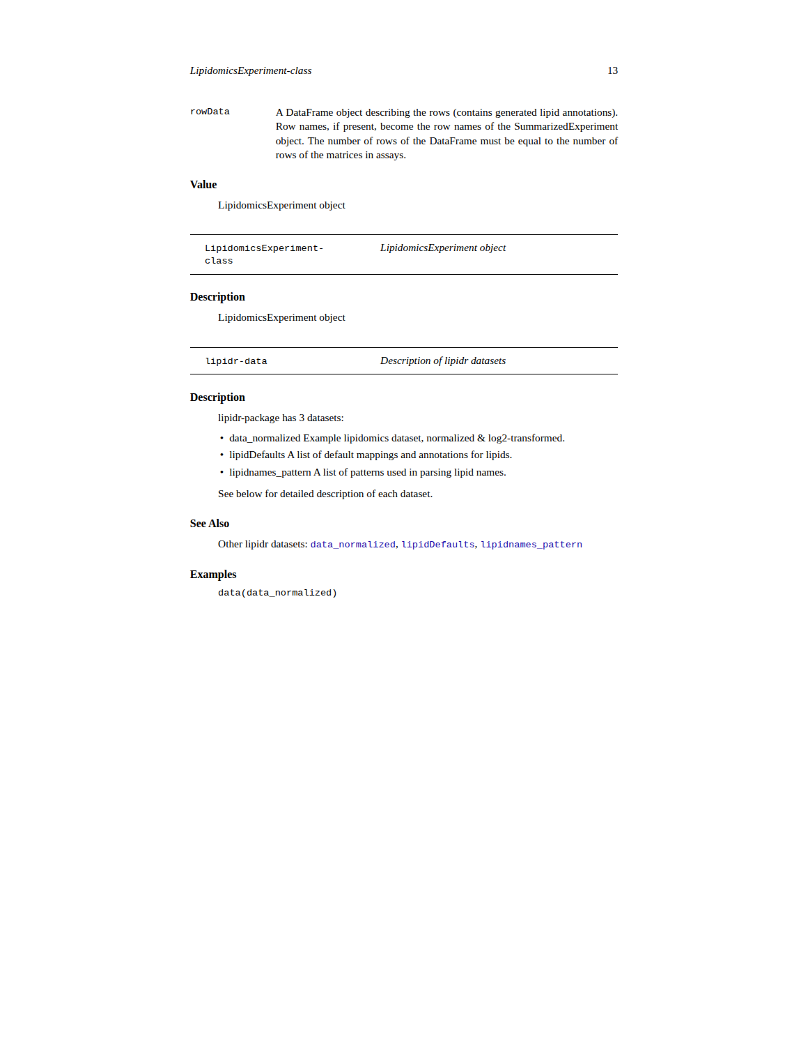LipidomicsExperiment-class
13
rowData
A DataFrame object describing the rows (contains generated lipid annotations). Row names, if present, become the row names of the SummarizedExperiment object. The number of rows of the DataFrame must be equal to the number of rows of the matrices in assays.
Value
LipidomicsExperiment object
LipidomicsExperiment-class
LipidomicsExperiment object
Description
LipidomicsExperiment object
lipidr-data
Description of lipidr datasets
Description
lipidr-package has 3 datasets:
data_normalized Example lipidomics dataset, normalized & log2-transformed.
lipidDefaults A list of default mappings and annotations for lipids.
lipidnames_pattern A list of patterns used in parsing lipid names.
See below for detailed description of each dataset.
See Also
Other lipidr datasets: data_normalized, lipidDefaults, lipidnames_pattern
Examples
data(data_normalized)